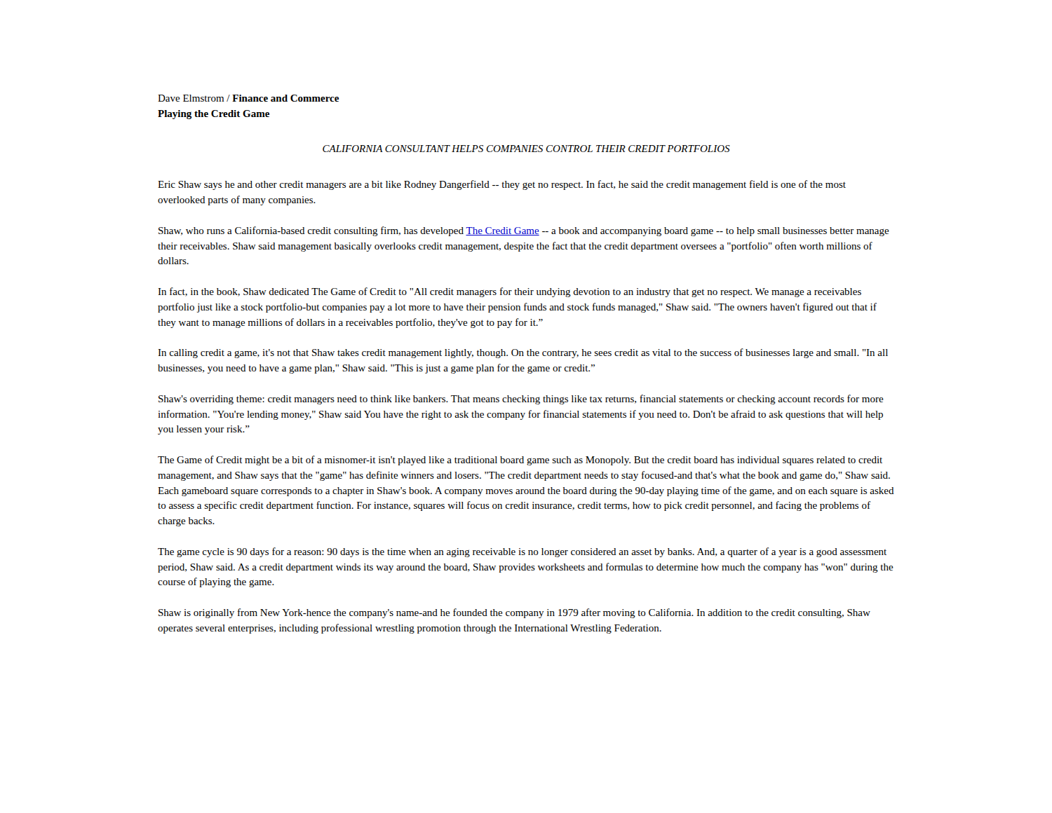Dave Elmstrom / Finance and Commerce
Playing the Credit Game
CALIFORNIA CONSULTANT HELPS COMPANIES CONTROL THEIR CREDIT PORTFOLIOS
Eric Shaw says he and other credit managers are a bit like Rodney Dangerfield -- they get no respect. In fact, he said the credit management field is one of the most overlooked parts of many companies.
Shaw, who runs a California-based credit consulting firm, has developed The Credit Game -- a book and accompanying board game -- to help small businesses better manage their receivables. Shaw said management basically overlooks credit management, despite the fact that the credit department oversees a "portfolio" often worth millions of dollars.
In fact, in the book, Shaw dedicated The Game of Credit to "All credit managers for their undying devotion to an industry that get no respect. We manage a receivables portfolio just like a stock portfolio-but companies pay a lot more to have their pension funds and stock funds managed," Shaw said. "The owners haven't figured out that if they want to manage millions of dollars in a receivables portfolio, they've got to pay for it.”
In calling credit a game, it's not that Shaw takes credit management lightly, though. On the contrary, he sees credit as vital to the success of businesses large and small. "In all businesses, you need to have a game plan," Shaw said. "This is just a game plan for the game or credit.”
Shaw's overriding theme: credit managers need to think like bankers. That means checking things like tax returns, financial statements or checking account records for more information. "You're lending money," Shaw said You have the right to ask the company for financial statements if you need to. Don't be afraid to ask questions that will help you lessen your risk.”
The Game of Credit might be a bit of a misnomer-it isn't played like a traditional board game such as Monopoly. But the credit board has individual squares related to credit management, and Shaw says that the "game" has definite winners and losers. "The credit department needs to stay focused-and that's what the book and game do," Shaw said. Each gameboard square corresponds to a chapter in Shaw's book. A company moves around the board during the 90-day playing time of the game, and on each square is asked to assess a specific credit department function. For instance, squares will focus on credit insurance, credit terms, how to pick credit personnel, and facing the problems of charge backs.
The game cycle is 90 days for a reason: 90 days is the time when an aging receivable is no longer considered an asset by banks. And, a quarter of a year is a good assessment period, Shaw said. As a credit department winds its way around the board, Shaw provides worksheets and formulas to determine how much the company has "won" during the course of playing the game.
Shaw is originally from New York-hence the company's name-and he founded the company in 1979 after moving to California. In addition to the credit consulting, Shaw operates several enterprises, including professional wrestling promotion through the International Wrestling Federation.